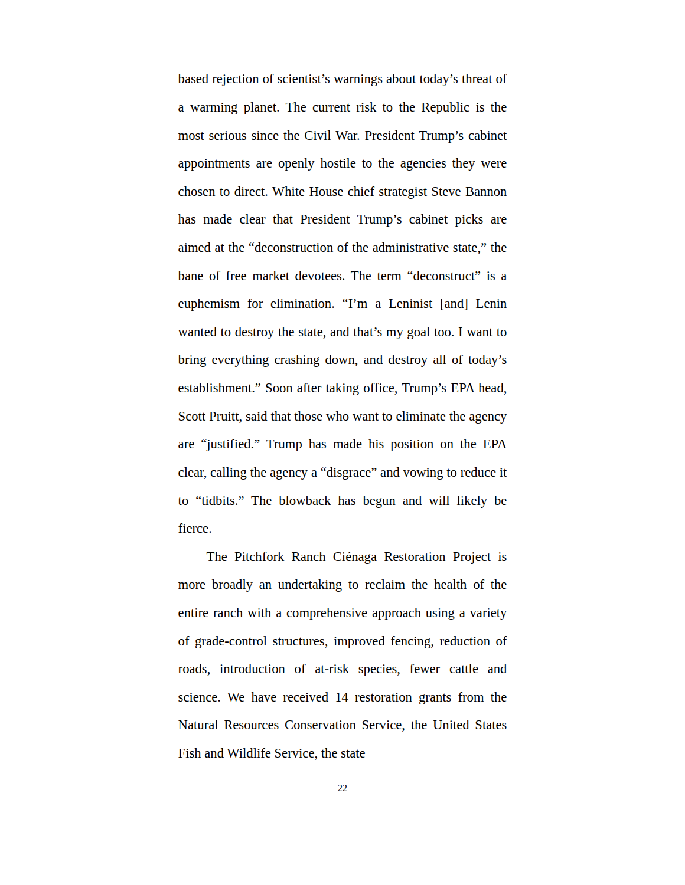based rejection of scientist’s warnings about today’s threat of a warming planet. The current risk to the Republic is the most serious since the Civil War. President Trump’s cabinet appointments are openly hostile to the agencies they were chosen to direct. White House chief strategist Steve Bannon has made clear that President Trump’s cabinet picks are aimed at the “deconstruction of the administrative state,” the bane of free market devotees. The term “deconstruct” is a euphemism for elimination. “I’m a Leninist [and] Lenin wanted to destroy the state, and that’s my goal too. I want to bring everything crashing down, and destroy all of today’s establishment.” Soon after taking office, Trump’s EPA head, Scott Pruitt, said that those who want to eliminate the agency are “justified.” Trump has made his position on the EPA clear, calling the agency a “disgrace” and vowing to reduce it to “tidbits.” The blowback has begun and will likely be fierce.
The Pitchfork Ranch Ciénaga Restoration Project is more broadly an undertaking to reclaim the health of the entire ranch with a comprehensive approach using a variety of grade-control structures, improved fencing, reduction of roads, introduction of at-risk species, fewer cattle and science. We have received 14 restoration grants from the Natural Resources Conservation Service, the United States Fish and Wildlife Service, the state
22